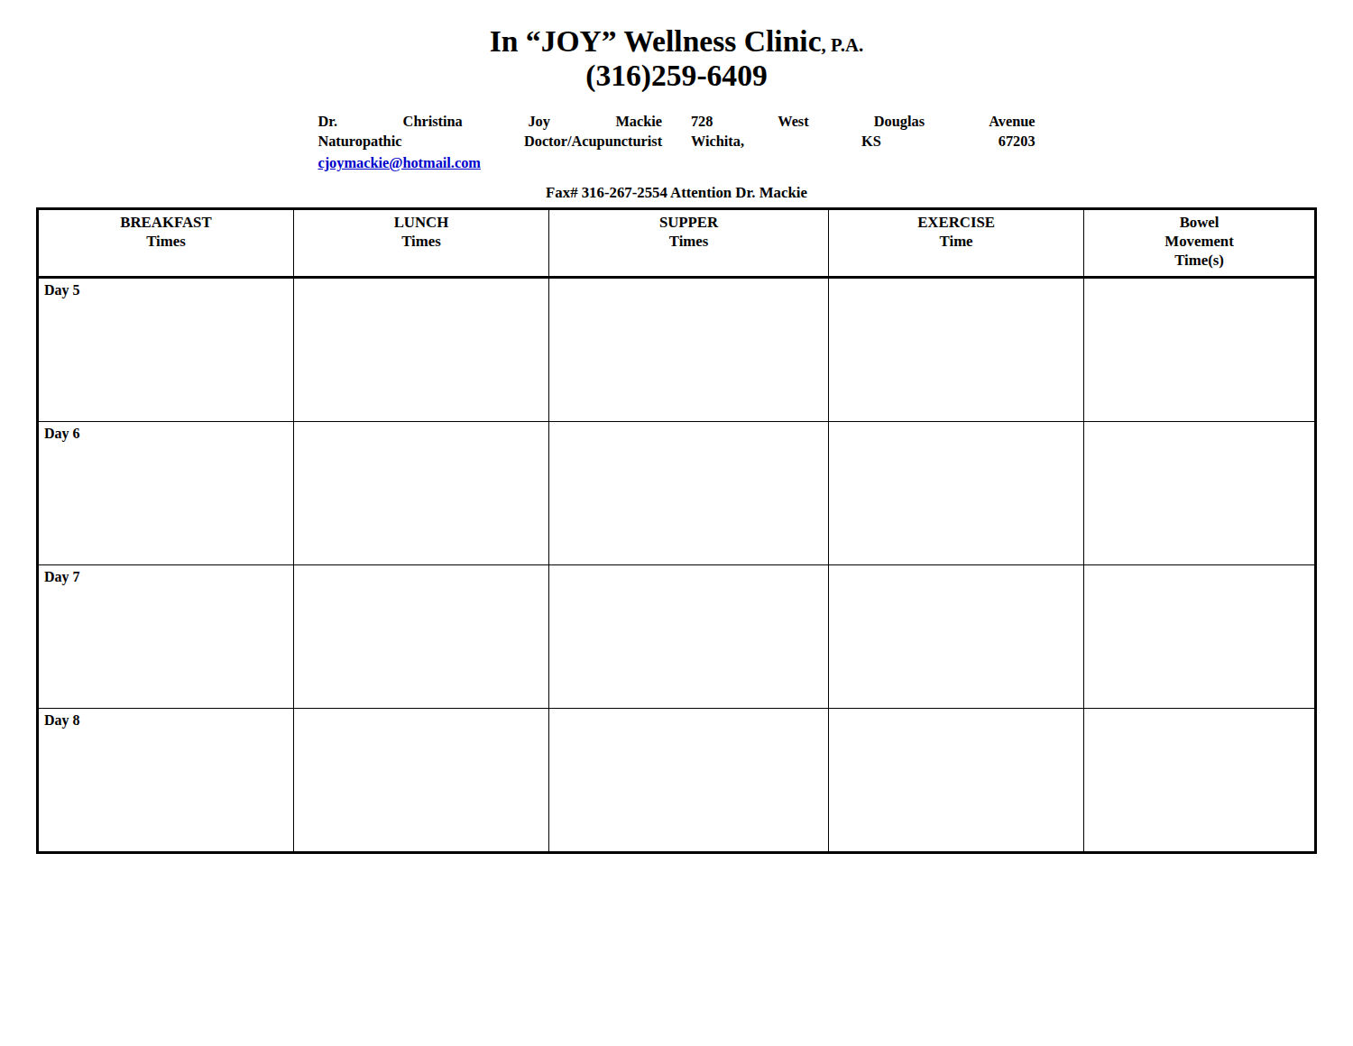In “JOY” Wellness Clinic, P.A.
(316)259-6409
Dr. Christina Joy Mackie 728 West Douglas Avenue
Naturopathic Doctor/Acupuncturist Wichita, KS 67203
cjoymackie@hotmail.com
Fax# 316-267-2554 Attention Dr. Mackie
| BREAKFAST Times | LUNCH Times | SUPPER Times | EXERCISE Time | Bowel Movement Time(s) |
| --- | --- | --- | --- | --- |
| Day 5 | | | | |
| Day 6 | | | | |
| Day 7 | | | | |
| Day 8 | | | | |